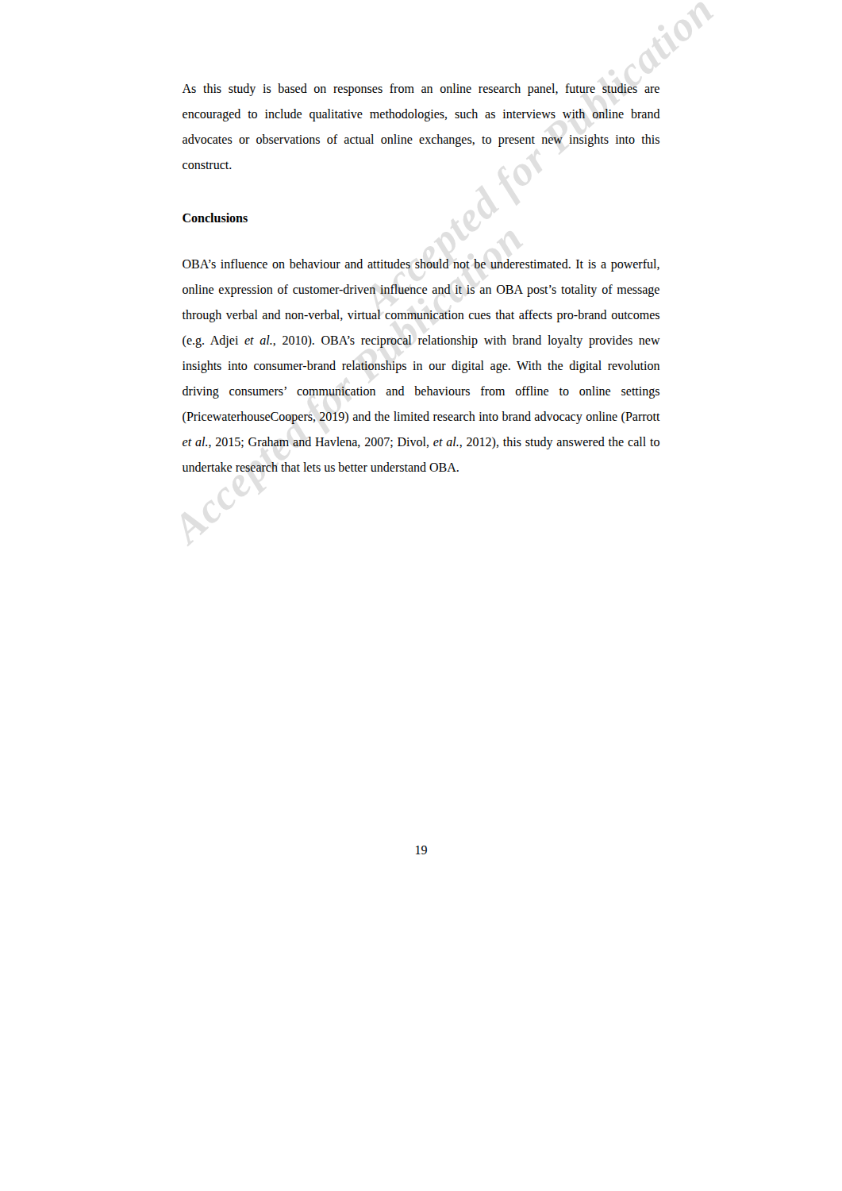Accepted for Publication Accepted for Publication
As this study is based on responses from an online research panel, future studies are encouraged to include qualitative methodologies, such as interviews with online brand advocates or observations of actual online exchanges, to present new insights into this construct.
Conclusions
OBA’s influence on behaviour and attitudes should not be underestimated. It is a powerful, online expression of customer-driven influence and it is an OBA post’s totality of message through verbal and non-verbal, virtual communication cues that affects pro-brand outcomes (e.g. Adjei et al., 2010). OBA’s reciprocal relationship with brand loyalty provides new insights into consumer-brand relationships in our digital age. With the digital revolution driving consumers’ communication and behaviours from offline to online settings (PricewaterhouseCoopers, 2019) and the limited research into brand advocacy online (Parrott et al., 2015; Graham and Havlena, 2007; Divol, et al., 2012), this study answered the call to undertake research that lets us better understand OBA.
19